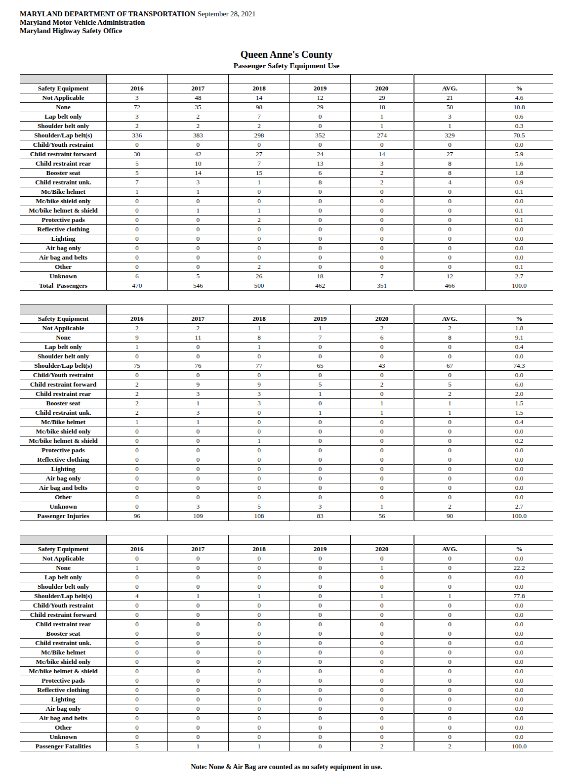MARYLAND DEPARTMENT OF TRANSPORTATION September 28, 2021
Maryland Motor Vehicle Administration
Maryland Highway Safety Office
Queen Anne's County
Passenger Safety Equipment Use
| Safety Equipment | 2016 | 2017 | 2018 | 2019 | 2020 | AVG. | % |
| --- | --- | --- | --- | --- | --- | --- | --- |
| Not Applicable | 3 | 48 | 14 | 12 | 29 | 21 | 4.6 |
| None | 72 | 35 | 98 | 29 | 18 | 50 | 10.8 |
| Lap belt only | 3 | 2 | 7 | 0 | 1 | 3 | 0.6 |
| Shoulder belt only | 2 | 2 | 2 | 0 | 1 | 1 | 0.3 |
| Shoulder/Lap belt(s) | 336 | 383 | 298 | 352 | 274 | 329 | 70.5 |
| Child/Youth restraint | 0 | 0 | 0 | 0 | 0 | 0 | 0.0 |
| Child restraint forward | 30 | 42 | 27 | 24 | 14 | 27 | 5.9 |
| Child restraint rear | 5 | 10 | 7 | 13 | 3 | 8 | 1.6 |
| Booster seat | 5 | 14 | 15 | 6 | 2 | 8 | 1.8 |
| Child restraint unk. | 7 | 3 | 1 | 8 | 2 | 4 | 0.9 |
| Mc/Bike helmet | 1 | 1 | 0 | 0 | 0 | 0 | 0.1 |
| Mc/bike shield only | 0 | 0 | 0 | 0 | 0 | 0 | 0.0 |
| Mc/bike helmet & shield | 0 | 1 | 1 | 0 | 0 | 0 | 0.1 |
| Protective pads | 0 | 0 | 2 | 0 | 0 | 0 | 0.1 |
| Reflective clothing | 0 | 0 | 0 | 0 | 0 | 0 | 0.0 |
| Lighting | 0 | 0 | 0 | 0 | 0 | 0 | 0.0 |
| Air bag only | 0 | 0 | 0 | 0 | 0 | 0 | 0.0 |
| Air bag and belts | 0 | 0 | 0 | 0 | 0 | 0 | 0.0 |
| Other | 0 | 0 | 2 | 0 | 0 | 0 | 0.1 |
| Unknown | 6 | 5 | 26 | 18 | 7 | 12 | 2.7 |
| Total Passengers | 470 | 546 | 500 | 462 | 351 | 466 | 100.0 |
| Safety Equipment | 2016 | 2017 | 2018 | 2019 | 2020 | AVG. | % |
| --- | --- | --- | --- | --- | --- | --- | --- |
| Not Applicable | 2 | 2 | 1 | 1 | 2 | 2 | 1.8 |
| None | 9 | 11 | 8 | 7 | 6 | 8 | 9.1 |
| Lap belt only | 1 | 0 | 1 | 0 | 0 | 0 | 0.4 |
| Shoulder belt only | 0 | 0 | 0 | 0 | 0 | 0 | 0.0 |
| Shoulder/Lap belt(s) | 75 | 76 | 77 | 65 | 43 | 67 | 74.3 |
| Child/Youth restraint | 0 | 0 | 0 | 0 | 0 | 0 | 0.0 |
| Child restraint forward | 2 | 9 | 9 | 5 | 2 | 5 | 6.0 |
| Child restraint rear | 2 | 3 | 3 | 1 | 0 | 2 | 2.0 |
| Booster seat | 2 | 1 | 3 | 0 | 1 | 1 | 1.5 |
| Child restraint unk. | 2 | 3 | 0 | 1 | 1 | 1 | 1.5 |
| Mc/Bike helmet | 1 | 1 | 0 | 0 | 0 | 0 | 0.4 |
| Mc/bike shield only | 0 | 0 | 0 | 0 | 0 | 0 | 0.0 |
| Mc/bike helmet & shield | 0 | 0 | 1 | 0 | 0 | 0 | 0.2 |
| Protective pads | 0 | 0 | 0 | 0 | 0 | 0 | 0.0 |
| Reflective clothing | 0 | 0 | 0 | 0 | 0 | 0 | 0.0 |
| Lighting | 0 | 0 | 0 | 0 | 0 | 0 | 0.0 |
| Air bag only | 0 | 0 | 0 | 0 | 0 | 0 | 0.0 |
| Air bag and belts | 0 | 0 | 0 | 0 | 0 | 0 | 0.0 |
| Other | 0 | 0 | 0 | 0 | 0 | 0 | 0.0 |
| Unknown | 0 | 3 | 5 | 3 | 1 | 2 | 2.7 |
| Passenger Injuries | 96 | 109 | 108 | 83 | 56 | 90 | 100.0 |
| Safety Equipment | 2016 | 2017 | 2018 | 2019 | 2020 | AVG. | % |
| --- | --- | --- | --- | --- | --- | --- | --- |
| Not Applicable | 0 | 0 | 0 | 0 | 0 | 0 | 0.0 |
| None | 1 | 0 | 0 | 0 | 1 | 0 | 22.2 |
| Lap belt only | 0 | 0 | 0 | 0 | 0 | 0 | 0.0 |
| Shoulder belt only | 0 | 0 | 0 | 0 | 0 | 0 | 0.0 |
| Shoulder/Lap belt(s) | 4 | 1 | 1 | 0 | 1 | 1 | 77.8 |
| Child/Youth restraint | 0 | 0 | 0 | 0 | 0 | 0 | 0.0 |
| Child restraint forward | 0 | 0 | 0 | 0 | 0 | 0 | 0.0 |
| Child restraint rear | 0 | 0 | 0 | 0 | 0 | 0 | 0.0 |
| Booster seat | 0 | 0 | 0 | 0 | 0 | 0 | 0.0 |
| Child restraint unk. | 0 | 0 | 0 | 0 | 0 | 0 | 0.0 |
| Mc/Bike helmet | 0 | 0 | 0 | 0 | 0 | 0 | 0.0 |
| Mc/bike shield only | 0 | 0 | 0 | 0 | 0 | 0 | 0.0 |
| Mc/bike helmet & shield | 0 | 0 | 0 | 0 | 0 | 0 | 0.0 |
| Protective pads | 0 | 0 | 0 | 0 | 0 | 0 | 0.0 |
| Reflective clothing | 0 | 0 | 0 | 0 | 0 | 0 | 0.0 |
| Lighting | 0 | 0 | 0 | 0 | 0 | 0 | 0.0 |
| Air bag only | 0 | 0 | 0 | 0 | 0 | 0 | 0.0 |
| Air bag and belts | 0 | 0 | 0 | 0 | 0 | 0 | 0.0 |
| Other | 0 | 0 | 0 | 0 | 0 | 0 | 0.0 |
| Unknown | 0 | 0 | 0 | 0 | 0 | 0 | 0.0 |
| Passenger Fatalities | 5 | 1 | 1 | 0 | 2 | 2 | 100.0 |
Note: None & Air Bag are counted as no safety equipment in use.